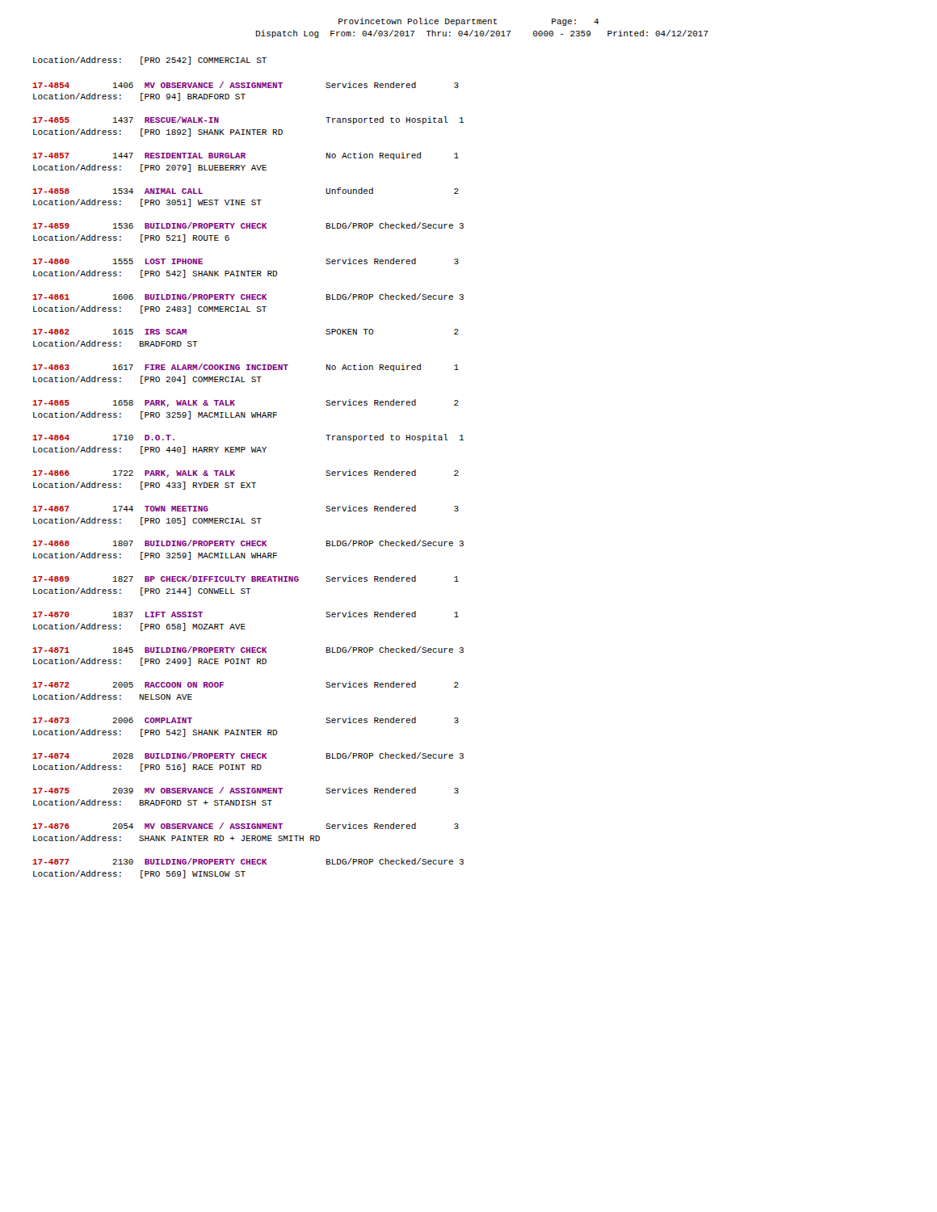Provincetown Police Department Page: 4
Dispatch Log From: 04/03/2017 Thru: 04/10/2017 0000 - 2359 Printed: 04/12/2017
Location/Address: [PRO 2542] COMMERCIAL ST
17-4854 1406 MV OBSERVANCE / ASSIGNMENT Services Rendered 3
Location/Address: [PRO 94] BRADFORD ST
17-4855 1437 RESCUE/WALK-IN Transported to Hospital 1
Location/Address: [PRO 1892] SHANK PAINTER RD
17-4857 1447 RESIDENTIAL BURGLAR No Action Required 1
Location/Address: [PRO 2079] BLUEBERRY AVE
17-4858 1534 ANIMAL CALL Unfounded 2
Location/Address: [PRO 3051] WEST VINE ST
17-4859 1536 BUILDING/PROPERTY CHECK BLDG/PROP Checked/Secure 3
Location/Address: [PRO 521] ROUTE 6
17-4860 1555 LOST IPHONE Services Rendered 3
Location/Address: [PRO 542] SHANK PAINTER RD
17-4861 1606 BUILDING/PROPERTY CHECK BLDG/PROP Checked/Secure 3
Location/Address: [PRO 2483] COMMERCIAL ST
17-4862 1615 IRS SCAM SPOKEN TO 2
Location/Address: BRADFORD ST
17-4863 1617 FIRE ALARM/COOKING INCIDENT No Action Required 1
Location/Address: [PRO 204] COMMERCIAL ST
17-4865 1658 PARK, WALK & TALK Services Rendered 2
Location/Address: [PRO 3259] MACMILLAN WHARF
17-4864 1710 D.O.T. Transported to Hospital 1
Location/Address: [PRO 440] HARRY KEMP WAY
17-4866 1722 PARK, WALK & TALK Services Rendered 2
Location/Address: [PRO 433] RYDER ST EXT
17-4867 1744 TOWN MEETING Services Rendered 3
Location/Address: [PRO 105] COMMERCIAL ST
17-4868 1807 BUILDING/PROPERTY CHECK BLDG/PROP Checked/Secure 3
Location/Address: [PRO 3259] MACMILLAN WHARF
17-4869 1827 BP CHECK/DIFFICULTY BREATHING Services Rendered 1
Location/Address: [PRO 2144] CONWELL ST
17-4870 1837 LIFT ASSIST Services Rendered 1
Location/Address: [PRO 658] MOZART AVE
17-4871 1845 BUILDING/PROPERTY CHECK BLDG/PROP Checked/Secure 3
Location/Address: [PRO 2499] RACE POINT RD
17-4872 2005 RACCOON ON ROOF Services Rendered 2
Location/Address: NELSON AVE
17-4873 2006 COMPLAINT Services Rendered 3
Location/Address: [PRO 542] SHANK PAINTER RD
17-4874 2028 BUILDING/PROPERTY CHECK BLDG/PROP Checked/Secure 3
Location/Address: [PRO 516] RACE POINT RD
17-4875 2039 MV OBSERVANCE / ASSIGNMENT Services Rendered 3
Location/Address: BRADFORD ST + STANDISH ST
17-4876 2054 MV OBSERVANCE / ASSIGNMENT Services Rendered 3
Location/Address: SHANK PAINTER RD + JEROME SMITH RD
17-4877 2130 BUILDING/PROPERTY CHECK BLDG/PROP Checked/Secure 3
Location/Address: [PRO 569] WINSLOW ST